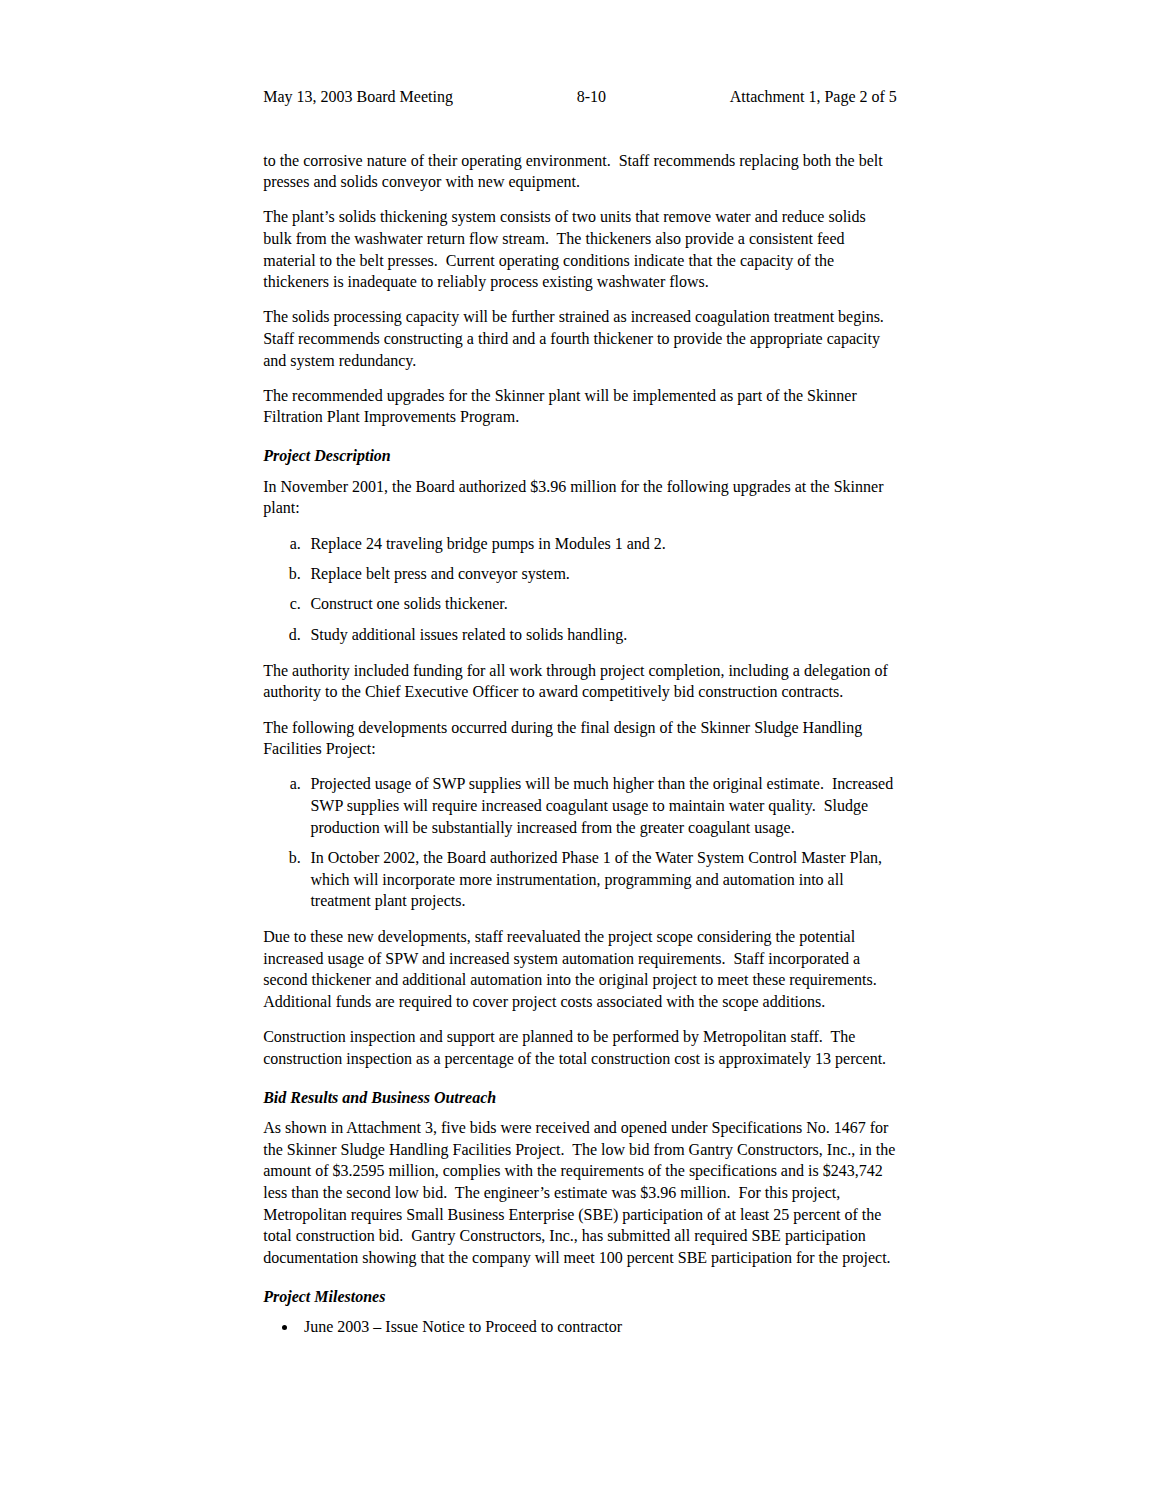May 13, 2003 Board Meeting
8-10
Attachment 1, Page 2 of 5
to the corrosive nature of their operating environment. Staff recommends replacing both the belt presses and solids conveyor with new equipment.
The plant’s solids thickening system consists of two units that remove water and reduce solids bulk from the washwater return flow stream. The thickeners also provide a consistent feed material to the belt presses. Current operating conditions indicate that the capacity of the thickeners is inadequate to reliably process existing washwater flows.
The solids processing capacity will be further strained as increased coagulation treatment begins. Staff recommends constructing a third and a fourth thickener to provide the appropriate capacity and system redundancy.
The recommended upgrades for the Skinner plant will be implemented as part of the Skinner Filtration Plant Improvements Program.
Project Description
In November 2001, the Board authorized $3.96 million for the following upgrades at the Skinner plant:
Replace 24 traveling bridge pumps in Modules 1 and 2.
Replace belt press and conveyor system.
Construct one solids thickener.
Study additional issues related to solids handling.
The authority included funding for all work through project completion, including a delegation of authority to the Chief Executive Officer to award competitively bid construction contracts.
The following developments occurred during the final design of the Skinner Sludge Handling Facilities Project:
Projected usage of SWP supplies will be much higher than the original estimate. Increased SWP supplies will require increased coagulant usage to maintain water quality. Sludge production will be substantially increased from the greater coagulant usage.
In October 2002, the Board authorized Phase 1 of the Water System Control Master Plan, which will incorporate more instrumentation, programming and automation into all treatment plant projects.
Due to these new developments, staff reevaluated the project scope considering the potential increased usage of SPW and increased system automation requirements. Staff incorporated a second thickener and additional automation into the original project to meet these requirements. Additional funds are required to cover project costs associated with the scope additions.
Construction inspection and support are planned to be performed by Metropolitan staff. The construction inspection as a percentage of the total construction cost is approximately 13 percent.
Bid Results and Business Outreach
As shown in Attachment 3, five bids were received and opened under Specifications No. 1467 for the Skinner Sludge Handling Facilities Project. The low bid from Gantry Constructors, Inc., in the amount of $3.2595 million, complies with the requirements of the specifications and is $243,742 less than the second low bid. The engineer’s estimate was $3.96 million. For this project, Metropolitan requires Small Business Enterprise (SBE) participation of at least 25 percent of the total construction bid. Gantry Constructors, Inc., has submitted all required SBE participation documentation showing that the company will meet 100 percent SBE participation for the project.
Project Milestones
June 2003 – Issue Notice to Proceed to contractor